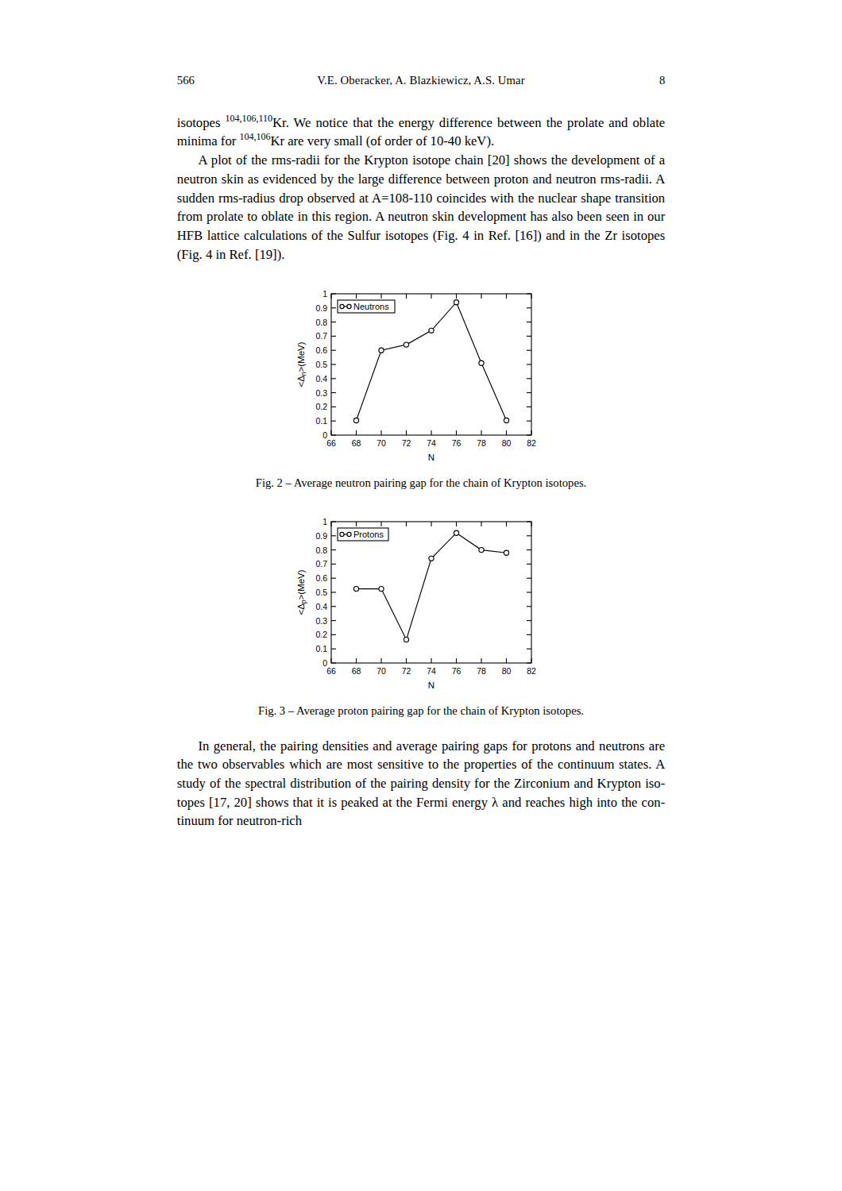566 V.E. Oberacker, A. Blazkiewicz, A.S. Umar 8
isotopes 104,106,110Kr. We notice that the energy difference between the prolate and oblate minima for 104,106Kr are very small (of order of 10-40 keV).
A plot of the rms-radii for the Krypton isotope chain [20] shows the development of a neutron skin as evidenced by the large difference between proton and neutron rms-radii. A sudden rms-radius drop observed at A=108-110 coincides with the nuclear shape transition from prolate to oblate in this region. A neutron skin development has also been seen in our HFB lattice calculations of the Sulfur isotopes (Fig. 4 in Ref. [16]) and in the Zr isotopes (Fig. 4 in Ref. [19]).
0 0.1 0.2 0.3 0.4 0.5 0.6 0.7 0.8 0.9 1 66 68 70 72 74 76 78 80 82 N <Δn>(MeV) Neutrons
Fig. 2 – Average neutron pairing gap for the chain of Krypton isotopes.
0 0.1 0.2 0.3 0.4 0.5 0.6 0.7 0.8 0.9 1 66 68 70 72 74 76 78 80 82 N <Δp>(MeV) Protons
Fig. 3 – Average proton pairing gap for the chain of Krypton isotopes.
In general, the pairing densities and average pairing gaps for protons and neutrons are the two observables which are most sensitive to the properties of the continuum states. A study of the spectral distribution of the pairing density for the Zirconium and Krypton isotopes [17, 20] shows that it is peaked at the Fermi energy λ and reaches high into the continuum for neutron-rich